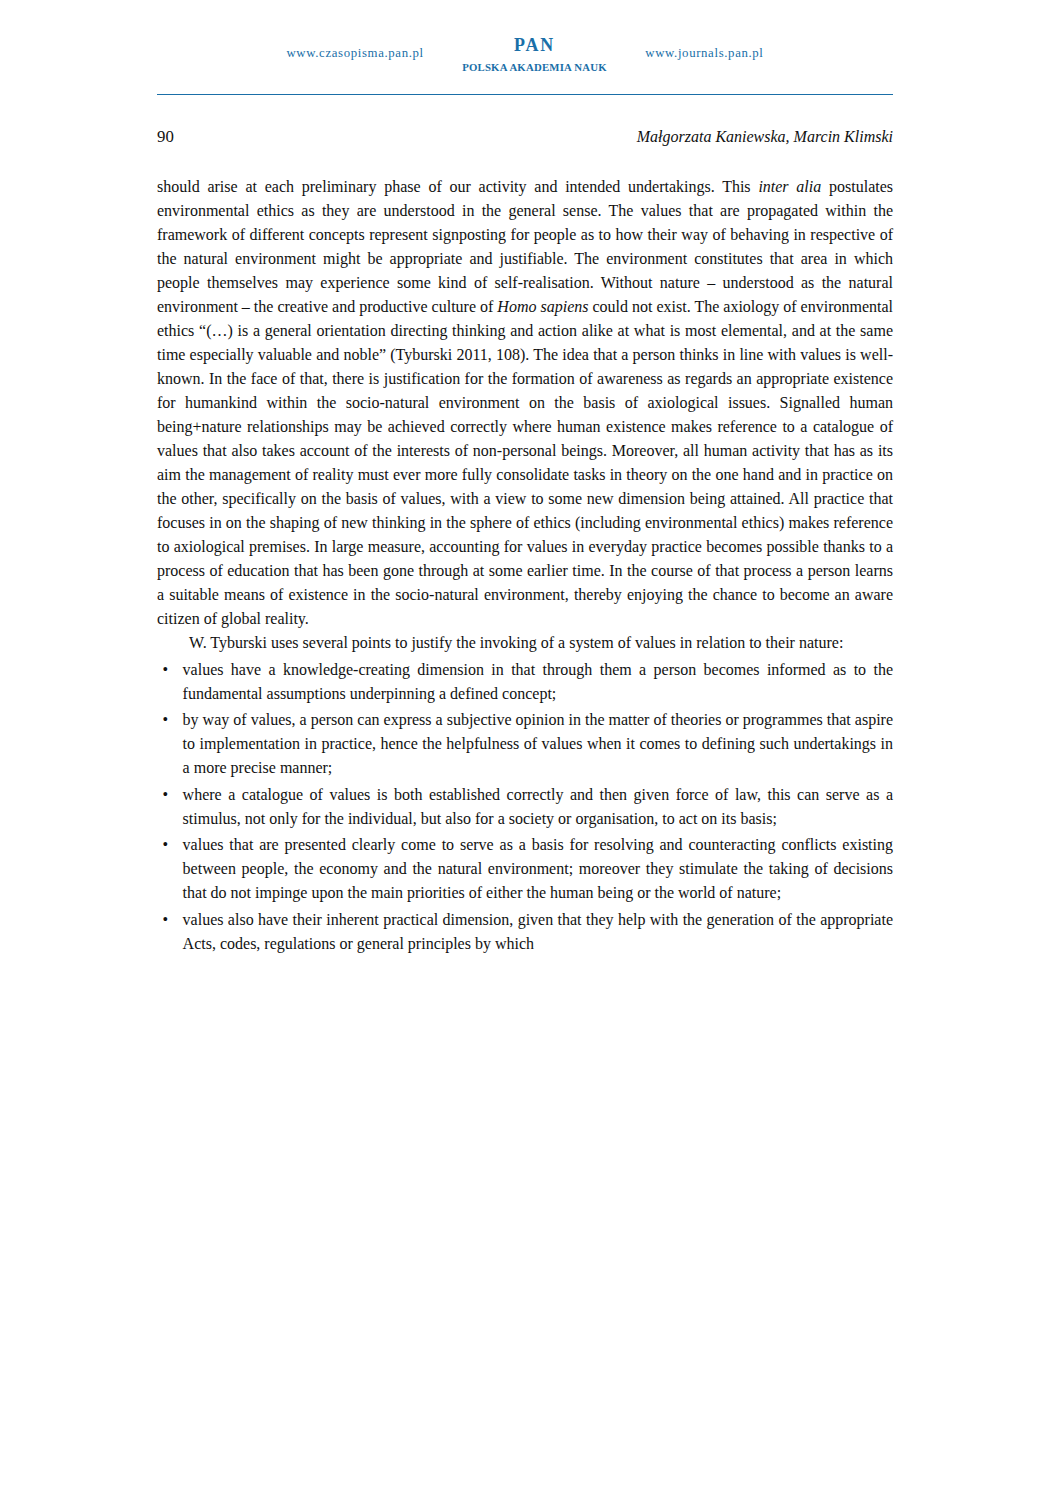www.czasopisma.pan.pl PANPOLSKA AKADEMIA NAUK www.journals.pan.pl
90 Małgorzata Kaniewska, Marcin Klimski
should arise at each preliminary phase of our activity and intended undertakings. This inter alia postulates environmental ethics as they are understood in the general sense. The values that are propagated within the framework of different concepts represent signposting for people as to how their way of behaving in respective of the natural environment might be appropriate and justifiable. The environment constitutes that area in which people themselves may experience some kind of self-realisation. Without nature – understood as the natural environment – the creative and productive culture of Homo sapiens could not exist. The axiology of environmental ethics “(…) is a general orientation directing thinking and action alike at what is most elemental, and at the same time especially valuable and noble” (Tyburski 2011, 108). The idea that a person thinks in line with values is well-known. In the face of that, there is justification for the formation of awareness as regards an appropriate existence for humankind within the socio-natural environment on the basis of axiological issues. Signalled human being+nature relationships may be achieved correctly where human existence makes reference to a catalogue of values that also takes account of the interests of non-personal beings. Moreover, all human activity that has as its aim the management of reality must ever more fully consolidate tasks in theory on the one hand and in practice on the other, specifically on the basis of values, with a view to some new dimension being attained. All practice that focuses in on the shaping of new thinking in the sphere of ethics (including environmental ethics) makes reference to axiological premises. In large measure, accounting for values in everyday practice becomes possible thanks to a process of education that has been gone through at some earlier time. In the course of that process a person learns a suitable means of existence in the socio-natural environment, thereby enjoying the chance to become an aware citizen of global reality.
W. Tyburski uses several points to justify the invoking of a system of values in relation to their nature:
values have a knowledge-creating dimension in that through them a person becomes informed as to the fundamental assumptions underpinning a defined concept;
by way of values, a person can express a subjective opinion in the matter of theories or programmes that aspire to implementation in practice, hence the helpfulness of values when it comes to defining such undertakings in a more precise manner;
where a catalogue of values is both established correctly and then given force of law, this can serve as a stimulus, not only for the individual, but also for a society or organisation, to act on its basis;
values that are presented clearly come to serve as a basis for resolving and counteracting conflicts existing between people, the economy and the natural environment; moreover they stimulate the taking of decisions that do not impinge upon the main priorities of either the human being or the world of nature;
values also have their inherent practical dimension, given that they help with the generation of the appropriate Acts, codes, regulations or general principles by which